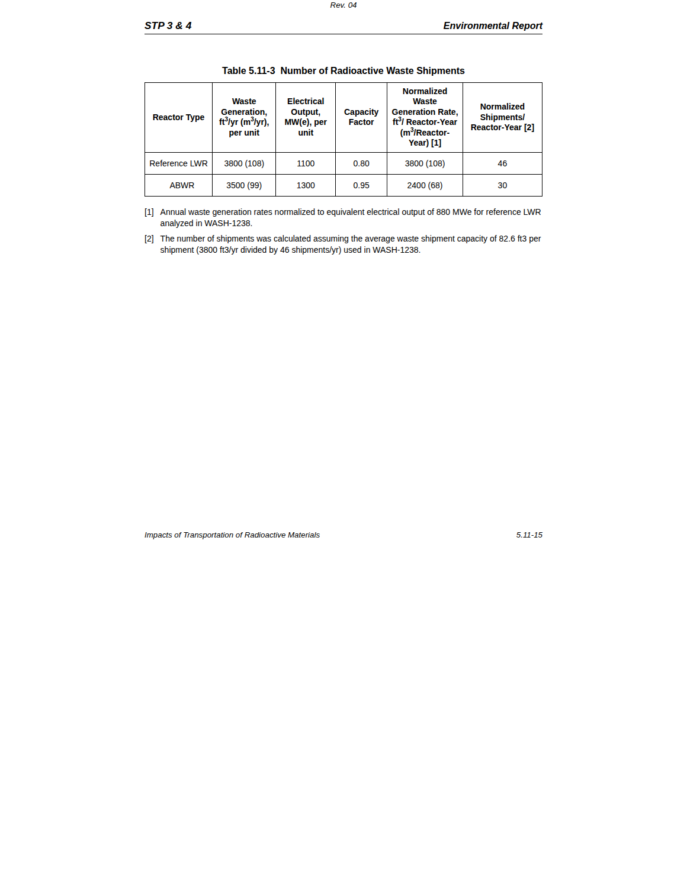Rev. 04
STP 3 & 4
Environmental Report
Table 5.11-3 Number of Radioactive Waste Shipments
| Reactor Type | Waste Generation, ft 3 /yr (m 3 /yr), per unit | Electrical Output, MW(e), per unit | Capacity Factor | Normalized Waste Generation Rate, ft 3 / Reactor-Year (m 3 /Reactor-Year) [1] | Normalized Shipments/ Reactor-Year [2] |
| --- | --- | --- | --- | --- | --- |
| Reference LWR | 3800 (108) | 1100 | 0.80 | 3800 (108) | 46 |
| ABWR | 3500 (99) | 1300 | 0.95 | 2400 (68) | 30 |
[1]
Annual waste generation rates normalized to equivalent electrical output of 880 MWe for reference LWR analyzed in WASH-1238.
[2]
The number of shipments was calculated assuming the average waste shipment capacity of 82.6 ft3 per shipment (3800 ft3/yr divided by 46 shipments/yr) used in WASH-1238.
Impacts of Transportation of Radioactive Materials
5.11-15